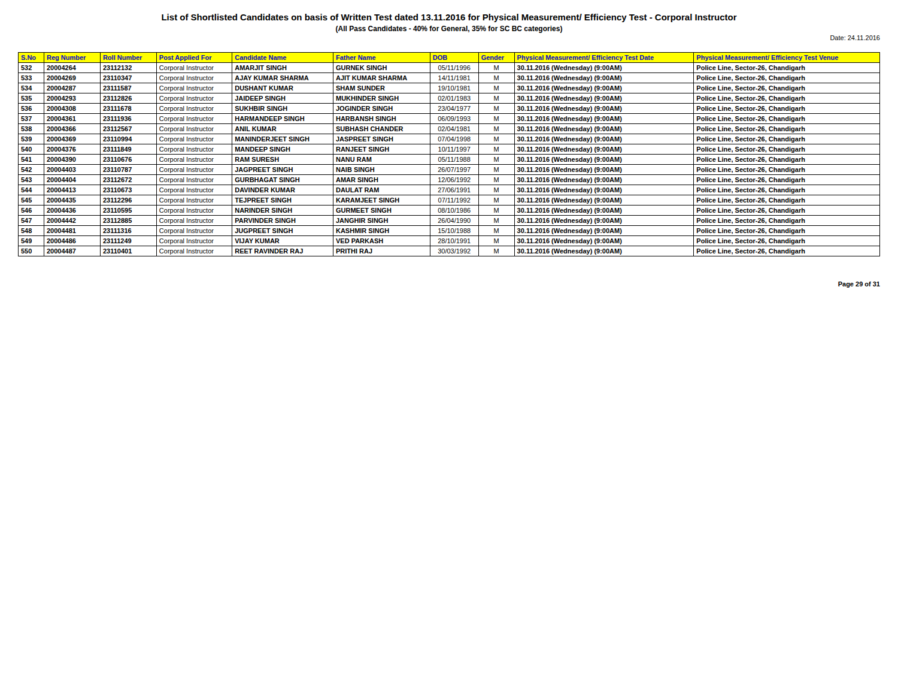List of Shortlisted Candidates on basis of Written Test dated 13.11.2016 for Physical Measurement/ Efficiency Test - Corporal Instructor
(All Pass Candidates - 40% for General, 35% for SC BC categories)
Date: 24.11.2016
| S.No | Reg Number | Roll Number | Post Applied For | Candidate Name | Father Name | DOB | Gender | Physical Measurement/ Efficiency Test Date | Physical Measurement/ Efficiency Test Venue |
| --- | --- | --- | --- | --- | --- | --- | --- | --- | --- |
| 532 | 20004264 | 23112132 | Corporal Instructor | AMARJIT SINGH | GURNEK SINGH | 05/11/1996 | M | 30.11.2016 (Wednesday) (9:00AM) | Police Line, Sector-26, Chandigarh |
| 533 | 20004269 | 23110347 | Corporal Instructor | AJAY KUMAR SHARMA | AJIT KUMAR SHARMA | 14/11/1981 | M | 30.11.2016 (Wednesday) (9:00AM) | Police Line, Sector-26, Chandigarh |
| 534 | 20004287 | 23111587 | Corporal Instructor | DUSHANT KUMAR | SHAM SUNDER | 19/10/1981 | M | 30.11.2016 (Wednesday) (9:00AM) | Police Line, Sector-26, Chandigarh |
| 535 | 20004293 | 23112826 | Corporal Instructor | JAIDEEP SINGH | MUKHINDER SINGH | 02/01/1983 | M | 30.11.2016 (Wednesday) (9:00AM) | Police Line, Sector-26, Chandigarh |
| 536 | 20004308 | 23111678 | Corporal Instructor | SUKHBIR SINGH | JOGINDER SINGH | 23/04/1977 | M | 30.11.2016 (Wednesday) (9:00AM) | Police Line, Sector-26, Chandigarh |
| 537 | 20004361 | 23111936 | Corporal Instructor | HARMANDEEP SINGH | HARBANSH SINGH | 06/09/1993 | M | 30.11.2016 (Wednesday) (9:00AM) | Police Line, Sector-26, Chandigarh |
| 538 | 20004366 | 23112567 | Corporal Instructor | ANIL KUMAR | SUBHASH CHANDER | 02/04/1981 | M | 30.11.2016 (Wednesday) (9:00AM) | Police Line, Sector-26, Chandigarh |
| 539 | 20004369 | 23110994 | Corporal Instructor | MANINDERJEET SINGH | JASPREET SINGH | 07/04/1998 | M | 30.11.2016 (Wednesday) (9:00AM) | Police Line, Sector-26, Chandigarh |
| 540 | 20004376 | 23111849 | Corporal Instructor | MANDEEP SINGH | RANJEET SINGH | 10/11/1997 | M | 30.11.2016 (Wednesday) (9:00AM) | Police Line, Sector-26, Chandigarh |
| 541 | 20004390 | 23110676 | Corporal Instructor | RAM SURESH | NANU RAM | 05/11/1988 | M | 30.11.2016 (Wednesday) (9:00AM) | Police Line, Sector-26, Chandigarh |
| 542 | 20004403 | 23110787 | Corporal Instructor | JAGPREET SINGH | NAIB SINGH | 26/07/1997 | M | 30.11.2016 (Wednesday) (9:00AM) | Police Line, Sector-26, Chandigarh |
| 543 | 20004404 | 23112672 | Corporal Instructor | GURBHAGAT SINGH | AMAR SINGH | 12/06/1992 | M | 30.11.2016 (Wednesday) (9:00AM) | Police Line, Sector-26, Chandigarh |
| 544 | 20004413 | 23110673 | Corporal Instructor | DAVINDER KUMAR | DAULAT RAM | 27/06/1991 | M | 30.11.2016 (Wednesday) (9:00AM) | Police Line, Sector-26, Chandigarh |
| 545 | 20004435 | 23112296 | Corporal Instructor | TEJPREET SINGH | KARAMJEET SINGH | 07/11/1992 | M | 30.11.2016 (Wednesday) (9:00AM) | Police Line, Sector-26, Chandigarh |
| 546 | 20004436 | 23110595 | Corporal Instructor | NARINDER SINGH | GURMEET SINGH | 08/10/1986 | M | 30.11.2016 (Wednesday) (9:00AM) | Police Line, Sector-26, Chandigarh |
| 547 | 20004442 | 23112885 | Corporal Instructor | PARVINDER SINGH | JANGHIR SINGH | 26/04/1990 | M | 30.11.2016 (Wednesday) (9:00AM) | Police Line, Sector-26, Chandigarh |
| 548 | 20004481 | 23111316 | Corporal Instructor | JUGPREET SINGH | KASHMIR SINGH | 15/10/1988 | M | 30.11.2016 (Wednesday) (9:00AM) | Police Line, Sector-26, Chandigarh |
| 549 | 20004486 | 23111249 | Corporal Instructor | VIJAY KUMAR | VED PARKASH | 28/10/1991 | M | 30.11.2016 (Wednesday) (9:00AM) | Police Line, Sector-26, Chandigarh |
| 550 | 20004487 | 23110401 | Corporal Instructor | REET RAVINDER RAJ | PRITHI RAJ | 30/03/1992 | M | 30.11.2016 (Wednesday) (9:00AM) | Police Line, Sector-26, Chandigarh |
Page 29 of 31